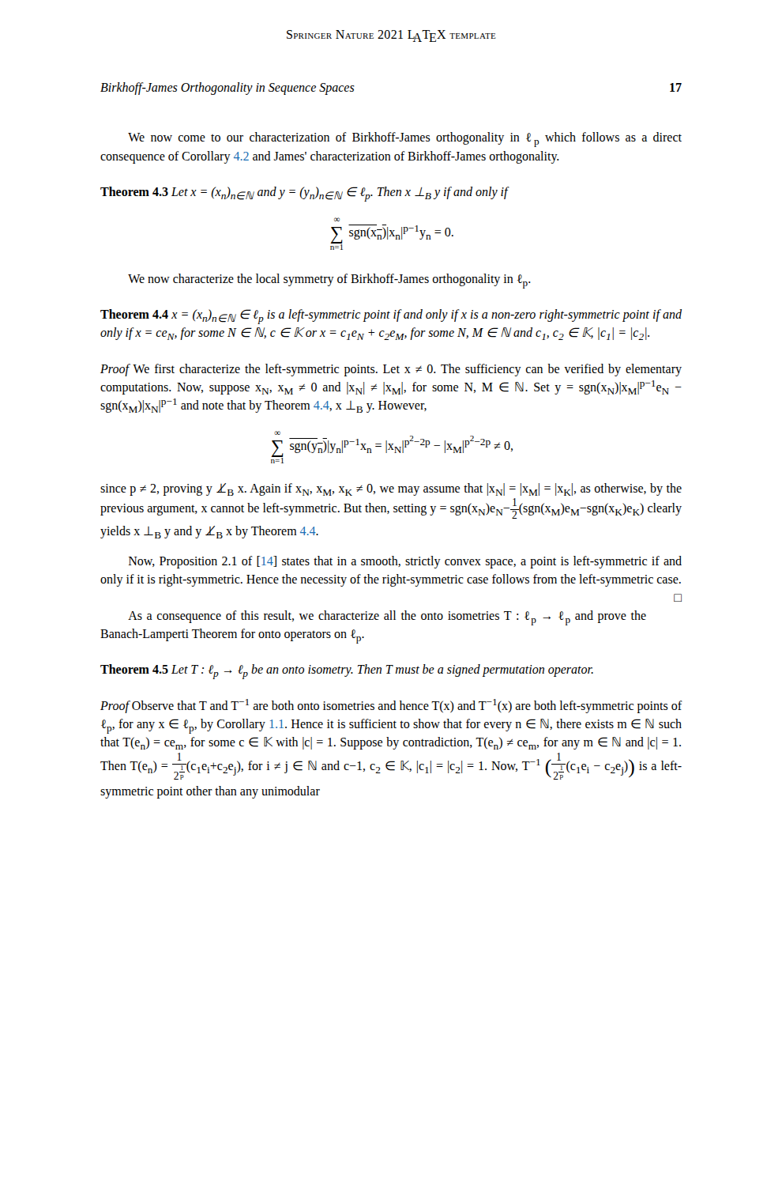Springer Nature 2021 LATEX template
Birkhoff-James Orthogonality in Sequence Spaces 17
We now come to our characterization of Birkhoff-James orthogonality in ℓp which follows as a direct consequence of Corollary 4.2 and James' characterization of Birkhoff-James orthogonality.
Theorem 4.3 Let x = (xn)n∈ℕ and y = (yn)n∈ℕ ∈ ℓp. Then x ⊥B y if and only if
∞∑n=1 sgn(xn)|xn|p−1yn = 0.
We now characterize the local symmetry of Birkhoff-James orthogonality in ℓp.
Theorem 4.4 x = (xn)n∈ℕ ∈ ℓp is a left-symmetric point if and only if x is a non-zero right-symmetric point if and only if x = ceN, for some N ∈ ℕ, c ∈ 𝕂 or x = c1eN + c2eM, for some N, M ∈ ℕ and c1, c2 ∈ 𝕂, |c1| = |c2|.
Proof We first characterize the left-symmetric points. Let x ≠ 0. The sufficiency can be verified by elementary computations. Now, suppose xN, xM ≠ 0 and |xN| ≠ |xM|, for some N, M ∈ ℕ. Set y = sgn(xN)|xM|p−1eN − sgn(xM)|xN|p−1 and note that by Theorem 4.4, x ⊥B y. However,
∞∑n=1 sgn(yn)|yn|p−1xn = |xN|p2−2p − |xM|p2−2p ≠ 0,
since p ≠ 2, proving y ⊥̸B x. Again if xN, xM, xK ≠ 0, we may assume that |xN| = |xM| = |xK|, as otherwise, by the previous argument, x cannot be left-symmetric. But then, setting y = sgn(xN)eN−12(sgn(xM)eM−sgn(xK)eK) clearly yields x ⊥B y and y ⊥̸B x by Theorem 4.4.
Now, Proposition 2.1 of [14] states that in a smooth, strictly convex space, a point is left-symmetric if and only if it is right-symmetric. Hence the necessity of the right-symmetric case follows from the left-symmetric case. □
As a consequence of this result, we characterize all the onto isometries T : ℓp → ℓp and prove the Banach-Lamperti Theorem for onto operators on ℓp.
Theorem 4.5 Let T : ℓp → ℓp be an onto isometry. Then T must be a signed permutation operator.
Proof Observe that T and T−1 are both onto isometries and hence T(x) and T−1(x) are both left-symmetric points of ℓp, for any x ∈ ℓp, by Corollary 1.1. Hence it is sufficient to show that for every n ∈ ℕ, there exists m ∈ ℕ such that T(en) = cem, for some c ∈ 𝕂 with |c| = 1. Suppose by contradiction, T(en) ≠ cem, for any m ∈ ℕ and |c| = 1. Then T(en) = 121 p(c1ei+c2ej), for i ≠ j ∈ ℕ and c−1, c2 ∈ 𝕂, |c1| = |c2| = 1. Now, T−1 (121 p(c1ei − c2ej)) is a left-symmetric point other than any unimodular